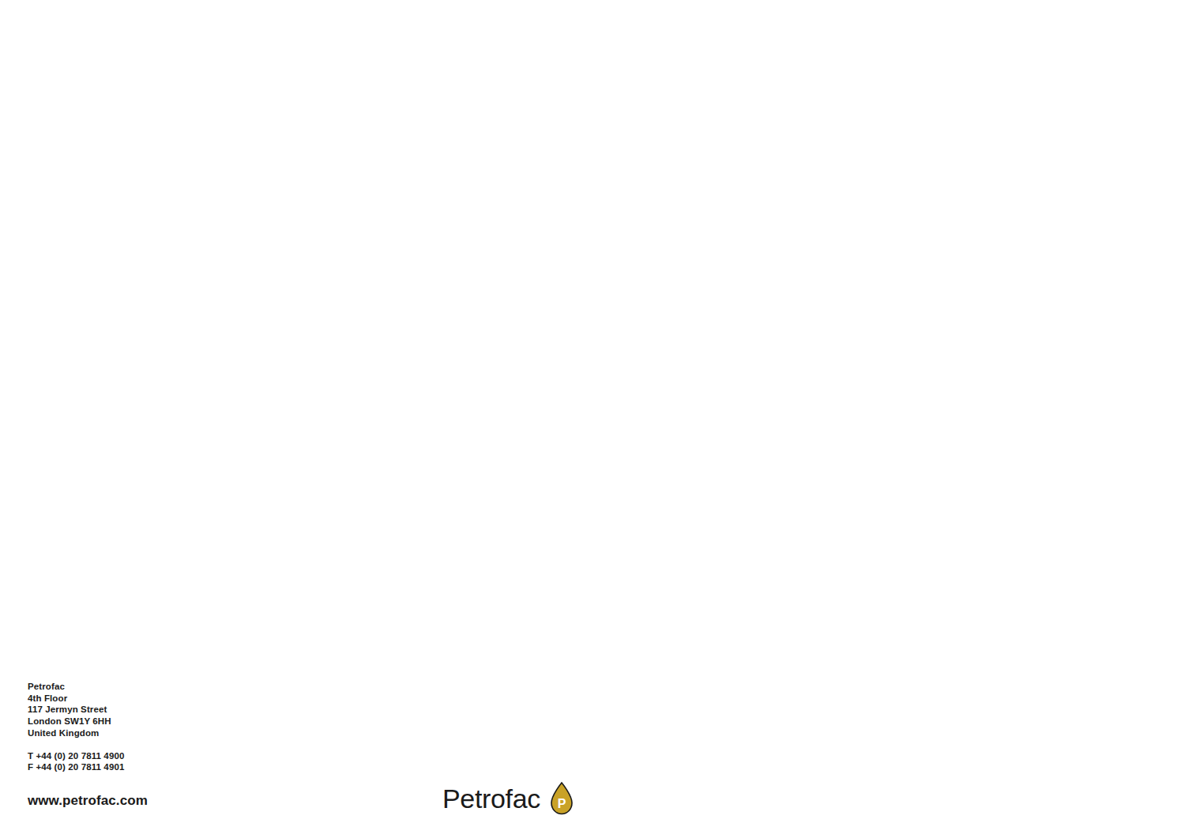Petrofac
4th Floor
117 Jermyn Street
London SW1Y 6HH
United Kingdom T +44 (0) 20 7811 4900
F +44 (0) 20 7811 4901
www.petrofac.com
Petrofac Petrofac droplet logo P